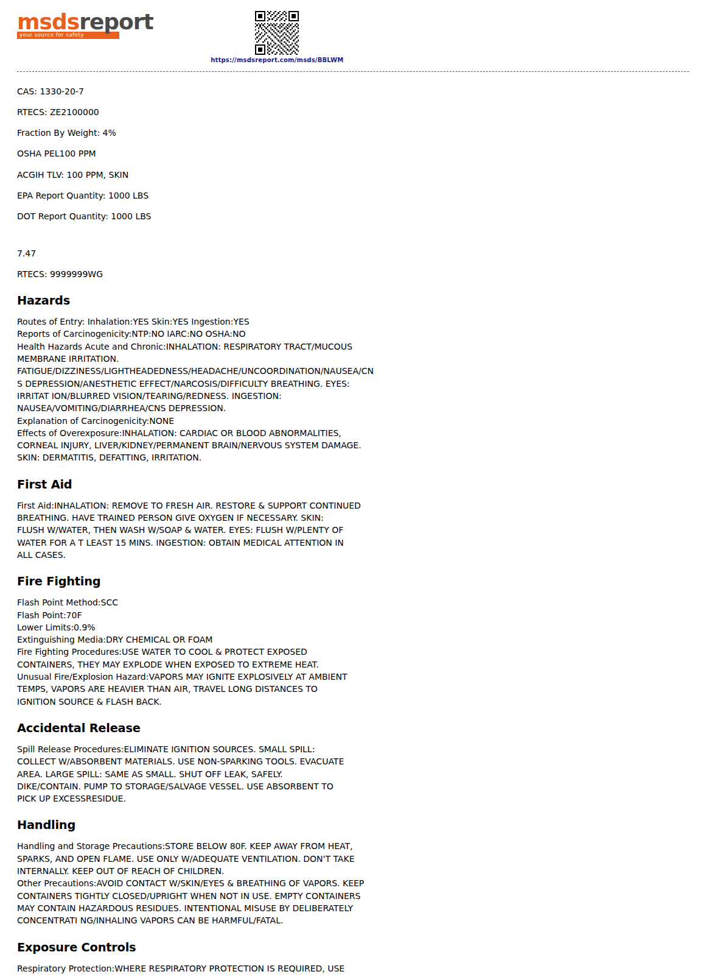msds report your source for safety
https://msdsreport.com/msds/BBLWM
CAS: 1330-20-7
RTECS: ZE2100000
Fraction By Weight: 4%
OSHA PEL100 PPM
ACGIH TLV: 100 PPM, SKIN
EPA Report Quantity: 1000 LBS
DOT Report Quantity: 1000 LBS
7.47
RTECS: 9999999WG
Hazards
Routes of Entry: Inhalation:YES Skin:YES Ingestion:YES Reports of Carcinogenicity:NTP:NO IARC:NO OSHA:NO Health Hazards Acute and Chronic:INHALATION: RESPIRATORY TRACT/MUCOUS MEMBRANE IRRITATION. FATIGUE/DIZZINESS/LIGHTHEADEDNESS/HEADACHE/UNCOORDINATION/NAUSEA/CN S DEPRESSION/ANESTHETIC EFFECT/NARCOSIS/DIFFICULTY BREATHING. EYES: IRRITAT ION/BLURRED VISION/TEARING/REDNESS. INGESTION: NAUSEA/VOMITING/DIARRHEA/CNS DEPRESSION. Explanation of Carcinogenicity:NONE Effects of Overexposure:INHALATION: CARDIAC OR BLOOD ABNORMALITIES, CORNEAL INJURY, LIVER/KIDNEY/PERMANENT BRAIN/NERVOUS SYSTEM DAMAGE. SKIN: DERMATITIS, DEFATTING, IRRITATION.
First Aid
First Aid:INHALATION: REMOVE TO FRESH AIR. RESTORE & SUPPORT CONTINUED BREATHING. HAVE TRAINED PERSON GIVE OXYGEN IF NECESSARY. SKIN: FLUSH W/WATER, THEN WASH W/SOAP & WATER. EYES: FLUSH W/PLENTY OF WATER FOR A T LEAST 15 MINS. INGESTION: OBTAIN MEDICAL ATTENTION IN ALL CASES.
Fire Fighting
Flash Point Method:SCC Flash Point:70F Lower Limits:0.9% Extinguishing Media:DRY CHEMICAL OR FOAM Fire Fighting Procedures:USE WATER TO COOL & PROTECT EXPOSED CONTAINERS, THEY MAY EXPLODE WHEN EXPOSED TO EXTREME HEAT. Unusual Fire/Explosion Hazard:VAPORS MAY IGNITE EXPLOSIVELY AT AMBIENT TEMPS, VAPORS ARE HEAVIER THAN AIR, TRAVEL LONG DISTANCES TO IGNITION SOURCE & FLASH BACK.
Accidental Release
Spill Release Procedures:ELIMINATE IGNITION SOURCES. SMALL SPILL: COLLECT W/ABSORBENT MATERIALS. USE NON-SPARKING TOOLS. EVACUATE AREA. LARGE SPILL: SAME AS SMALL. SHUT OFF LEAK, SAFELY. DIKE/CONTAIN. PUMP TO STORAGE/SALVAGE VESSEL. USE ABSORBENT TO PICK UP EXCESSRESIDUE.
Handling
Handling and Storage Precautions:STORE BELOW 80F. KEEP AWAY FROM HEAT, SPARKS, AND OPEN FLAME. USE ONLY W/ADEQUATE VENTILATION. DON'T TAKE INTERNALLY. KEEP OUT OF REACH OF CHILDREN. Other Precautions:AVOID CONTACT W/SKIN/EYES & BREATHING OF VAPORS. KEEP CONTAINERS TIGHTLY CLOSED/UPRIGHT WHEN NOT IN USE. EMPTY CONTAINERS MAY CONTAIN HAZARDOUS RESIDUES. INTENTIONAL MISUSE BY DELIBERATELY CONCENTRATI NG/INHALING VAPORS CAN BE HARMFUL/FATAL.
Exposure Controls
Respiratory Protection:WHERE RESPIRATORY PROTECTION IS REQUIRED, USE